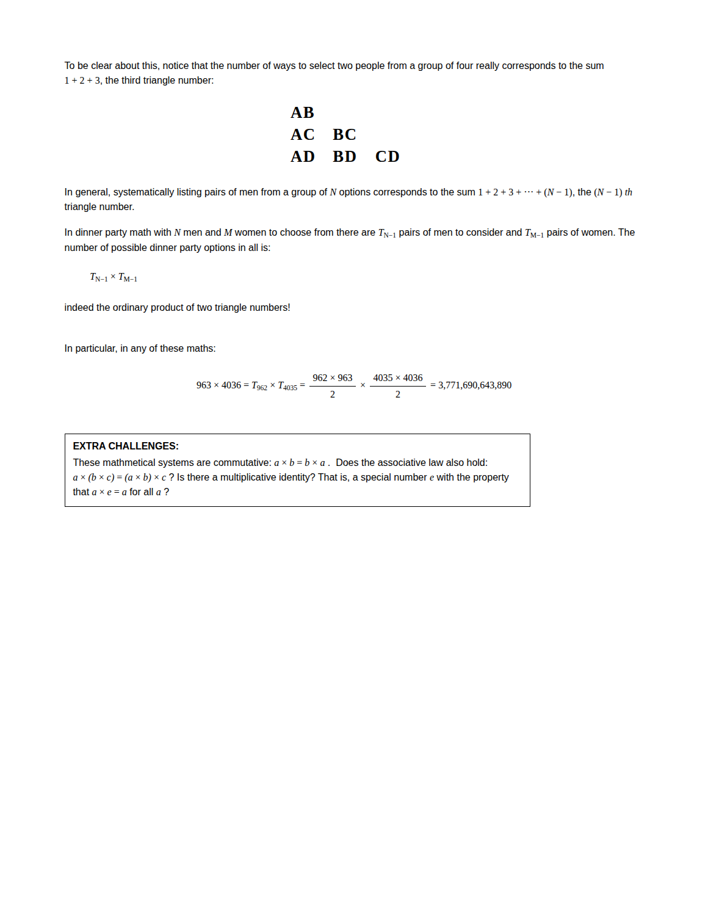To be clear about this, notice that the number of ways to select two people from a group of four really corresponds to the sum 1 + 2 + 3, the third triangle number:
AB
AC BC
AD BD CD
In general, systematically listing pairs of men from a group of N options corresponds to the sum 1 + 2 + 3 + ··· + (N − 1), the (N − 1) th triangle number.
In dinner party math with N men and M women to choose from there are TN−1 pairs of men to consider and TM−1 pairs of women. The number of possible dinner party options in all is:
TN−1 × TM−1
indeed the ordinary product of two triangle numbers!
In particular, in any of these maths:
963 × 4036 = T962 × T4035 = 962 × 9632 × 4035 × 40362 = 3,771,690,643,890
EXTRA CHALLENGES:
These mathmetical systems are commutative: a × b = b × a . Does the associative law also hold: a × (b × c) = (a × b) × c ? Is there a multiplicative identity? That is, a special number e with the property that a × e = a for all a ?